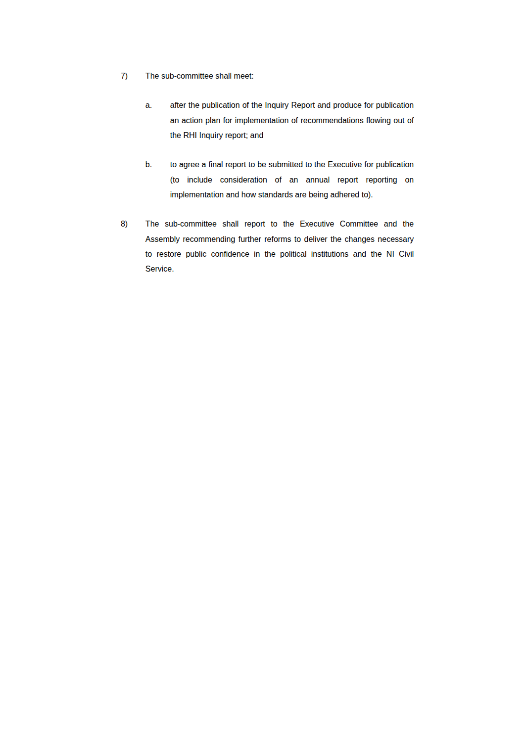7) The sub-committee shall meet:
a. after the publication of the Inquiry Report and produce for publication an action plan for implementation of recommendations flowing out of the RHI Inquiry report; and
b. to agree a final report to be submitted to the Executive for publication (to include consideration of an annual report reporting on implementation and how standards are being adhered to).
8) The sub-committee shall report to the Executive Committee and the Assembly recommending further reforms to deliver the changes necessary to restore public confidence in the political institutions and the NI Civil Service.